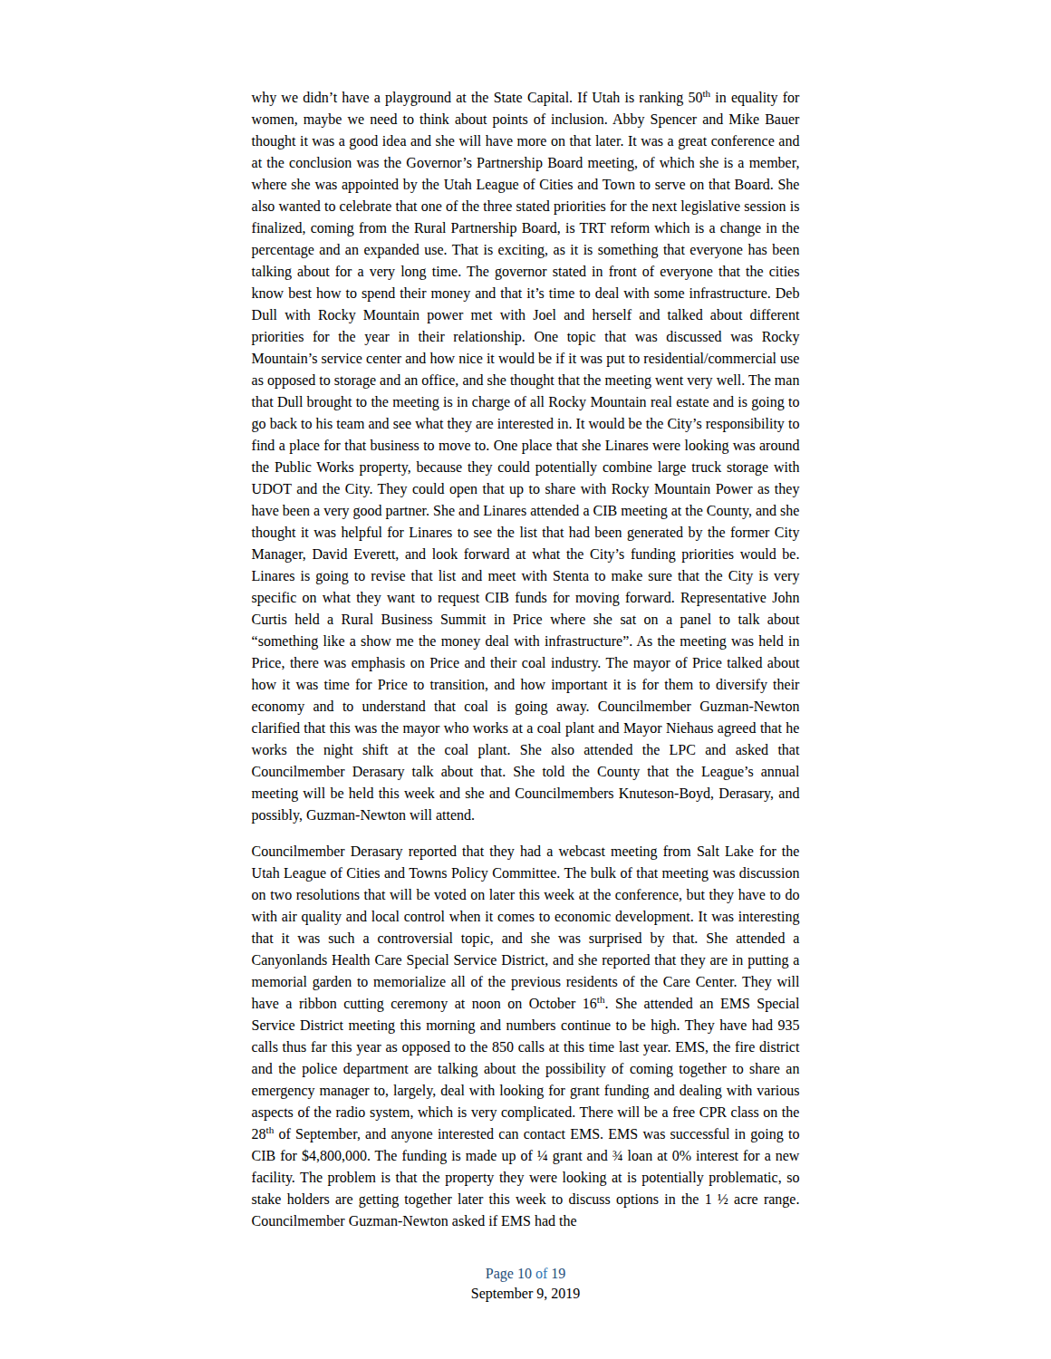why we didn’t have a playground at the State Capital. If Utah is ranking 50th in equality for women, maybe we need to think about points of inclusion. Abby Spencer and Mike Bauer thought it was a good idea and she will have more on that later. It was a great conference and at the conclusion was the Governor’s Partnership Board meeting, of which she is a member, where she was appointed by the Utah League of Cities and Town to serve on that Board. She also wanted to celebrate that one of the three stated priorities for the next legislative session is finalized, coming from the Rural Partnership Board, is TRT reform which is a change in the percentage and an expanded use. That is exciting, as it is something that everyone has been talking about for a very long time. The governor stated in front of everyone that the cities know best how to spend their money and that it’s time to deal with some infrastructure. Deb Dull with Rocky Mountain power met with Joel and herself and talked about different priorities for the year in their relationship. One topic that was discussed was Rocky Mountain’s service center and how nice it would be if it was put to residential/commercial use as opposed to storage and an office, and she thought that the meeting went very well. The man that Dull brought to the meeting is in charge of all Rocky Mountain real estate and is going to go back to his team and see what they are interested in. It would be the City’s responsibility to find a place for that business to move to. One place that she Linares were looking was around the Public Works property, because they could potentially combine large truck storage with UDOT and the City. They could open that up to share with Rocky Mountain Power as they have been a very good partner. She and Linares attended a CIB meeting at the County, and she thought it was helpful for Linares to see the list that had been generated by the former City Manager, David Everett, and look forward at what the City’s funding priorities would be. Linares is going to revise that list and meet with Stenta to make sure that the City is very specific on what they want to request CIB funds for moving forward. Representative John Curtis held a Rural Business Summit in Price where she sat on a panel to talk about “something like a show me the money deal with infrastructure”. As the meeting was held in Price, there was emphasis on Price and their coal industry. The mayor of Price talked about how it was time for Price to transition, and how important it is for them to diversify their economy and to understand that coal is going away. Councilmember Guzman-Newton clarified that this was the mayor who works at a coal plant and Mayor Niehaus agreed that he works the night shift at the coal plant. She also attended the LPC and asked that Councilmember Derasary talk about that. She told the County that the League’s annual meeting will be held this week and she and Councilmembers Knuteson-Boyd, Derasary, and possibly, Guzman-Newton will attend.
Councilmember Derasary reported that they had a webcast meeting from Salt Lake for the Utah League of Cities and Towns Policy Committee. The bulk of that meeting was discussion on two resolutions that will be voted on later this week at the conference, but they have to do with air quality and local control when it comes to economic development. It was interesting that it was such a controversial topic, and she was surprised by that. She attended a Canyonlands Health Care Special Service District, and she reported that they are in putting a memorial garden to memorialize all of the previous residents of the Care Center. They will have a ribbon cutting ceremony at noon on October 16th. She attended an EMS Special Service District meeting this morning and numbers continue to be high. They have had 935 calls thus far this year as opposed to the 850 calls at this time last year. EMS, the fire district and the police department are talking about the possibility of coming together to share an emergency manager to, largely, deal with looking for grant funding and dealing with various aspects of the radio system, which is very complicated. There will be a free CPR class on the 28th of September, and anyone interested can contact EMS. EMS was successful in going to CIB for $4,800,000. The funding is made up of ¼ grant and ¾ loan at 0% interest for a new facility. The problem is that the property they were looking at is potentially problematic, so stake holders are getting together later this week to discuss options in the 1 ½ acre range. Councilmember Guzman-Newton asked if EMS had the
Page 10 of 19
September 9, 2019